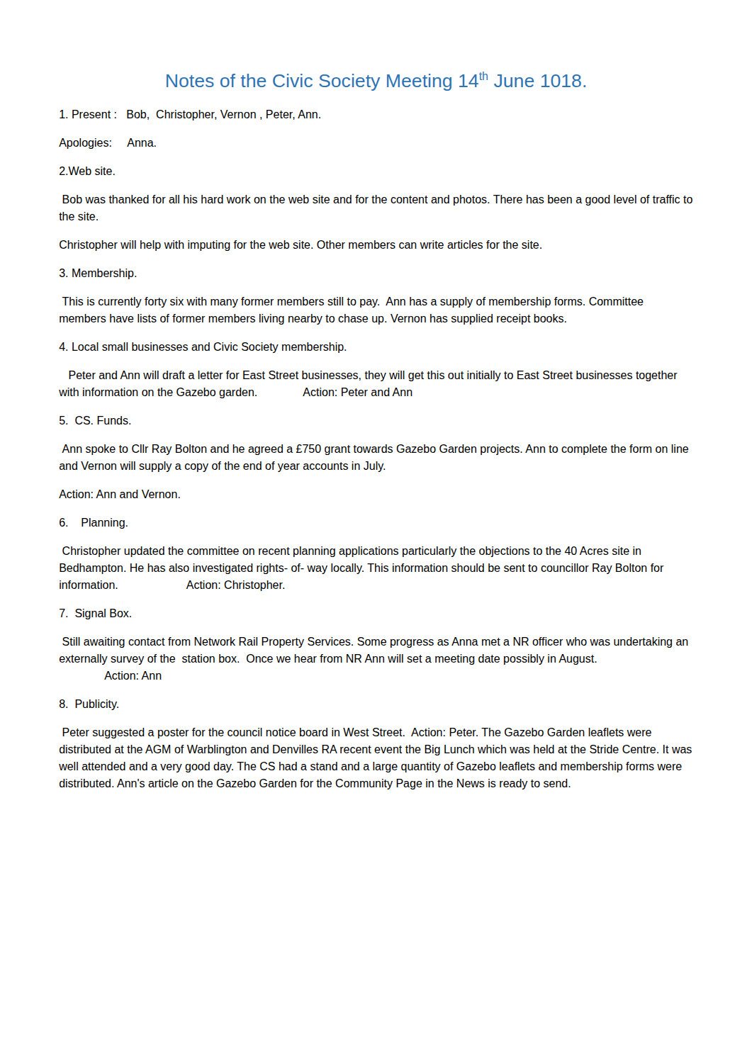Notes of the Civic Society Meeting 14th June 1018.
1. Present : Bob, Christopher, Vernon , Peter, Ann.
Apologies: Anna.
2.Web site.
Bob was thanked for all his hard work on the web site and for the content and photos. There has been a good level of traffic to the site.
Christopher will help with imputing for the web site. Other members can write articles for the site.
3. Membership.
This is currently forty six with many former members still to pay. Ann has a supply of membership forms. Committee members have lists of former members living nearby to chase up. Vernon has supplied receipt books.
4. Local small businesses and Civic Society membership.
Peter and Ann will draft a letter for East Street businesses, they will get this out initially to East Street businesses together with information on the Gazebo garden. Action: Peter and Ann
5. CS. Funds.
Ann spoke to Cllr Ray Bolton and he agreed a £750 grant towards Gazebo Garden projects. Ann to complete the form on line and Vernon will supply a copy of the end of year accounts in July.
Action: Ann and Vernon.
6. Planning.
Christopher updated the committee on recent planning applications particularly the objections to the 40 Acres site in Bedhampton. He has also investigated rights- of- way locally. This information should be sent to councillor Ray Bolton for information. Action: Christopher.
7. Signal Box.
Still awaiting contact from Network Rail Property Services. Some progress as Anna met a NR officer who was undertaking an externally survey of the station box. Once we hear from NR Ann will set a meeting date possibly in August. Action: Ann
8. Publicity.
Peter suggested a poster for the council notice board in West Street. Action: Peter. The Gazebo Garden leaflets were distributed at the AGM of Warblington and Denvilles RA recent event the Big Lunch which was held at the Stride Centre. It was well attended and a very good day. The CS had a stand and a large quantity of Gazebo leaflets and membership forms were distributed. Ann's article on the Gazebo Garden for the Community Page in the News is ready to send.